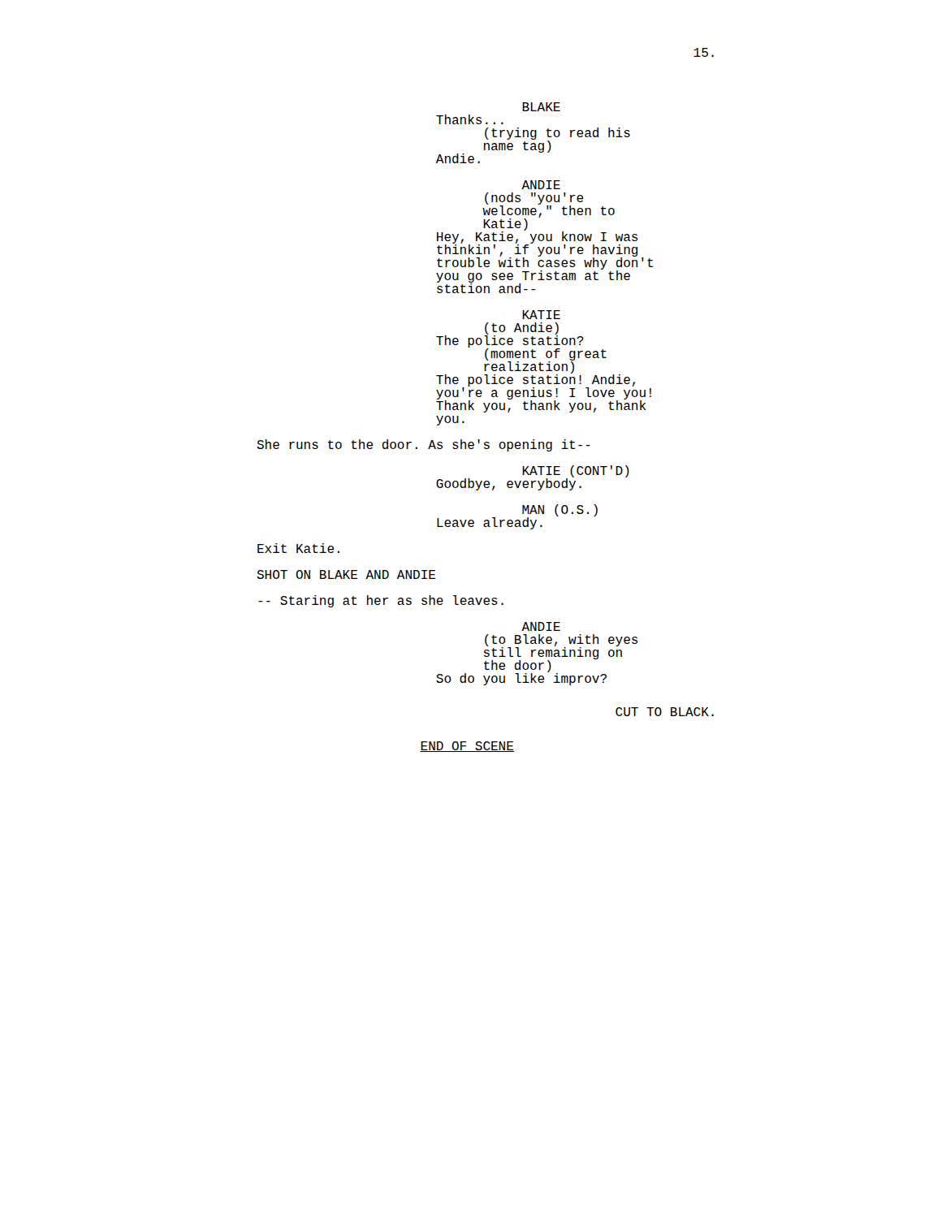15.
BLAKE
Thanks...
(trying to read his name tag)
Andie.
ANDIE
(nods "you're welcome," then to Katie)
Hey, Katie, you know I was thinkin', if you're having trouble with cases why don't you go see Tristam at the station and--
KATIE
(to Andie)
The police station?
(moment of great realization)
The police station! Andie, you're a genius! I love you! Thank you, thank you, thank you.
She runs to the door. As she's opening it--
KATIE (CONT'D)
Goodbye, everybody.
MAN (O.S.)
Leave already.
Exit Katie.
SHOT ON BLAKE AND ANDIE
-- Staring at her as she leaves.
ANDIE
(to Blake, with eyes still remaining on the door)
So do you like improv?
CUT TO BLACK.
END OF SCENE